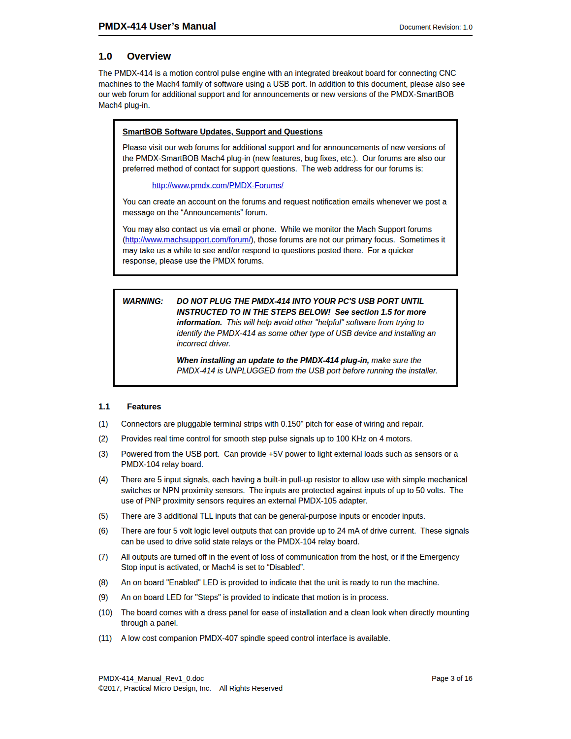PMDX-414 User’s Manual
Document Revision: 1.0
1.0 Overview
The PMDX-414 is a motion control pulse engine with an integrated breakout board for connecting CNC machines to the Mach4 family of software using a USB port. In addition to this document, please also see our web forum for additional support and for announcements or new versions of the PMDX-SmartBOB Mach4 plug-in.
SmartBOB Software Updates, Support and Questions
Please visit our web forums for additional support and for announcements of new versions of the PMDX-SmartBOB Mach4 plug-in (new features, bug fixes, etc.). Our forums are also our preferred method of contact for support questions. The web address for our forums is:
http://www.pmdx.com/PMDX-Forums/
You can create an account on the forums and request notification emails whenever we post a message on the “Announcements” forum.
You may also contact us via email or phone. While we monitor the Mach Support forums (http://www.machsupport.com/forum/), those forums are not our primary focus. Sometimes it may take us a while to see and/or respond to questions posted there. For a quicker response, please use the PMDX forums.
| WARNING: | DO NOT PLUG THE PMDX-414 INTO YOUR PC'S USB PORT UNTIL INSTRUCTED TO IN THE STEPS BELOW! See section 1.5 for more information. This will help avoid other "helpful" software from trying to identify the PMDX-414 as some other type of USB device and installing an incorrect driver. When installing an update to the PMDX-414 plug-in, make sure the PMDX-414 is UNPLUGGED from the USB port before running the installer. |
1.1 Features
Connectors are pluggable terminal strips with 0.150" pitch for ease of wiring and repair.
Provides real time control for smooth step pulse signals up to 100 KHz on 4 motors.
Powered from the USB port. Can provide +5V power to light external loads such as sensors or a PMDX-104 relay board.
There are 5 input signals, each having a built-in pull-up resistor to allow use with simple mechanical switches or NPN proximity sensors. The inputs are protected against inputs of up to 50 volts. The use of PNP proximity sensors requires an external PMDX-105 adapter.
There are 3 additional TLL inputs that can be general-purpose inputs or encoder inputs.
There are four 5 volt logic level outputs that can provide up to 24 mA of drive current. These signals can be used to drive solid state relays or the PMDX-104 relay board.
All outputs are turned off in the event of loss of communication from the host, or if the Emergency Stop input is activated, or Mach4 is set to “Disabled”.
An on board "Enabled" LED is provided to indicate that the unit is ready to run the machine.
An on board LED for "Steps" is provided to indicate that motion is in process.
The board comes with a dress panel for ease of installation and a clean look when directly mounting through a panel.
A low cost companion PMDX-407 spindle speed control interface is available.
PMDX-414_Manual_Rev1_0.doc
©2017, Practical Micro Design, Inc. All Rights Reserved
Page 3 of 16